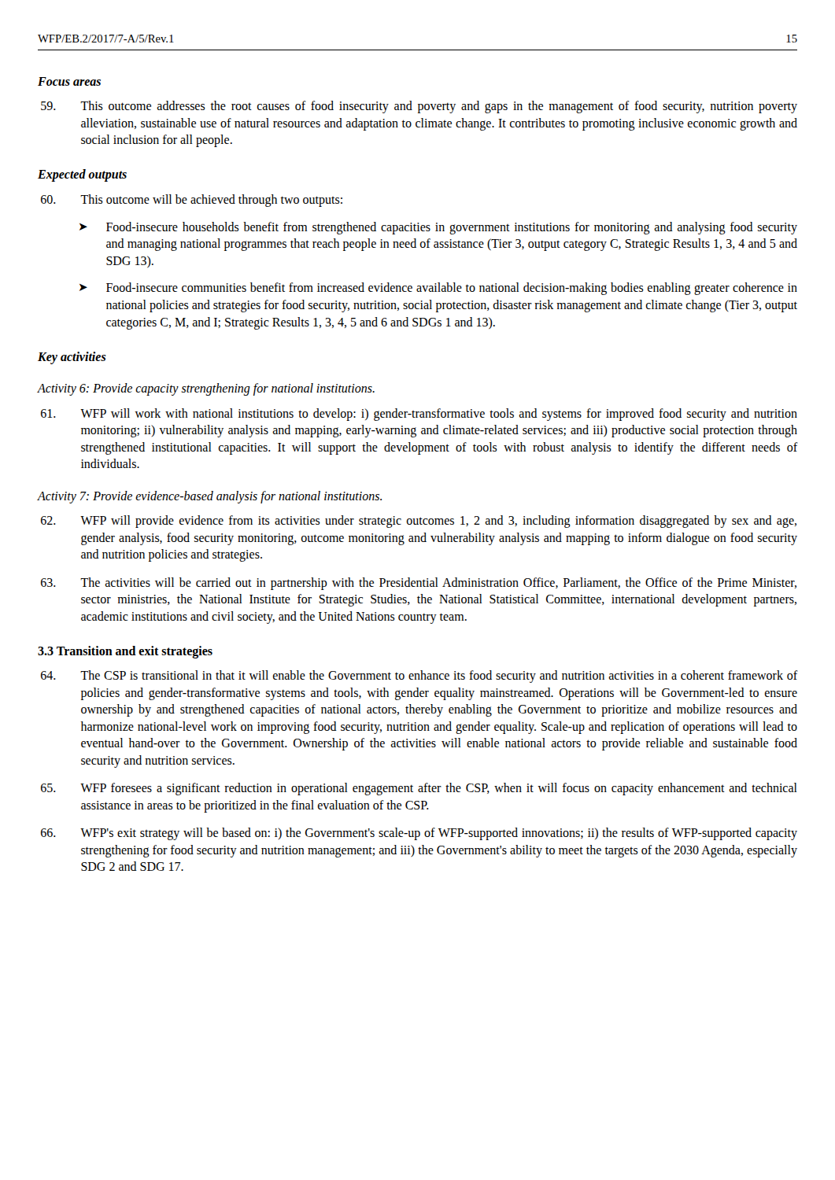WFP/EB.2/2017/7-A/5/Rev.1 15
Focus areas
59. This outcome addresses the root causes of food insecurity and poverty and gaps in the management of food security, nutrition poverty alleviation, sustainable use of natural resources and adaptation to climate change. It contributes to promoting inclusive economic growth and social inclusion for all people.
Expected outputs
60. This outcome will be achieved through two outputs:
Food-insecure households benefit from strengthened capacities in government institutions for monitoring and analysing food security and managing national programmes that reach people in need of assistance (Tier 3, output category C, Strategic Results 1, 3, 4 and 5 and SDG 13).
Food-insecure communities benefit from increased evidence available to national decision-making bodies enabling greater coherence in national policies and strategies for food security, nutrition, social protection, disaster risk management and climate change (Tier 3, output categories C, M, and I; Strategic Results 1, 3, 4, 5 and 6 and SDGs 1 and 13).
Key activities
Activity 6: Provide capacity strengthening for national institutions.
61. WFP will work with national institutions to develop: i) gender-transformative tools and systems for improved food security and nutrition monitoring; ii) vulnerability analysis and mapping, early-warning and climate-related services; and iii) productive social protection through strengthened institutional capacities. It will support the development of tools with robust analysis to identify the different needs of individuals.
Activity 7: Provide evidence-based analysis for national institutions.
62. WFP will provide evidence from its activities under strategic outcomes 1, 2 and 3, including information disaggregated by sex and age, gender analysis, food security monitoring, outcome monitoring and vulnerability analysis and mapping to inform dialogue on food security and nutrition policies and strategies.
63. The activities will be carried out in partnership with the Presidential Administration Office, Parliament, the Office of the Prime Minister, sector ministries, the National Institute for Strategic Studies, the National Statistical Committee, international development partners, academic institutions and civil society, and the United Nations country team.
3.3 Transition and exit strategies
64. The CSP is transitional in that it will enable the Government to enhance its food security and nutrition activities in a coherent framework of policies and gender-transformative systems and tools, with gender equality mainstreamed. Operations will be Government-led to ensure ownership by and strengthened capacities of national actors, thereby enabling the Government to prioritize and mobilize resources and harmonize national-level work on improving food security, nutrition and gender equality. Scale-up and replication of operations will lead to eventual hand-over to the Government. Ownership of the activities will enable national actors to provide reliable and sustainable food security and nutrition services.
65. WFP foresees a significant reduction in operational engagement after the CSP, when it will focus on capacity enhancement and technical assistance in areas to be prioritized in the final evaluation of the CSP.
66. WFP's exit strategy will be based on: i) the Government's scale-up of WFP-supported innovations; ii) the results of WFP-supported capacity strengthening for food security and nutrition management; and iii) the Government's ability to meet the targets of the 2030 Agenda, especially SDG 2 and SDG 17.